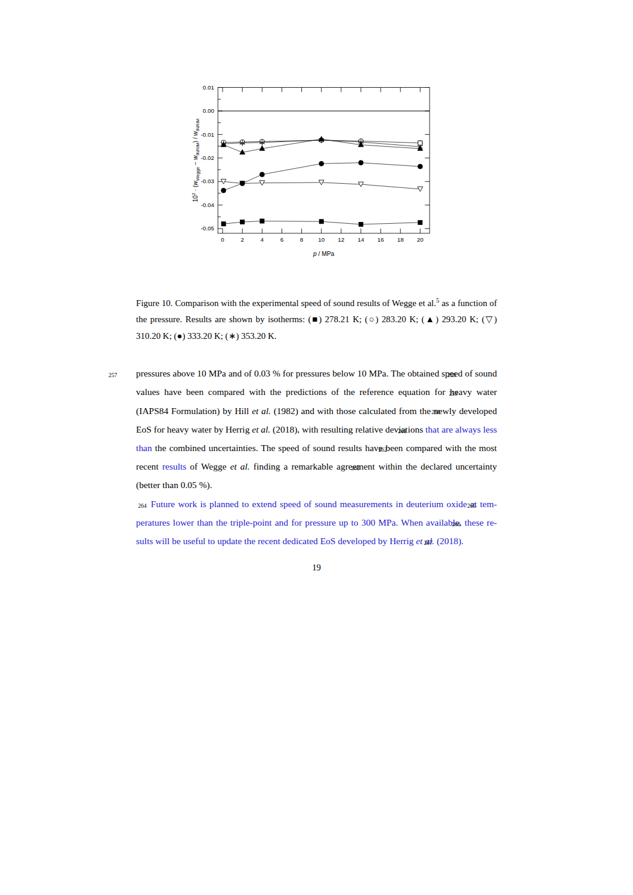0.01 0.00 -0.01 -0.02 -0.03 -0.04 -0.05 0 2 4 6 8 10 12 14 16 18 20 p / MPa 102 · (wWegge − wINRIM) / wINRIM
Figure 10. Comparison with the experimental speed of sound results of Wegge et al.5 as a function of the pressure. Results are shown by isotherms: (■) 278.21 K; (○) 283.20 K; (▲) 293.20 K; (▽) 310.20 K; (●) 333.20 K; (∗) 353.20 K.
257 pressures above 10 MPa and of 0.03 % for pressures below 10 MPa. The obtained speed of 258sound values have been compared with the predictions of the reference equation for heavy 259water (IAPS84 Formulation) by Hill et al. (1982) and with those calculated from the newly 260developed EoS for heavy water by Herrig et al. (2018), with resulting relative deviations 261 that are always less than the combined uncertainties. The speed of sound results have been 262compared with the most recent results of Wegge et al. finding a remarkable agreement 263within the declared uncertainty (better than 0.05 %).
264 Future work is planned to extend speed of sound measurements in deuterium oxide at 265temperatures lower than the triple-point and for pressure up to 300 MPa. When available, 266these results will be useful to update the recent dedicated EoS developed by Herrig et al. 267(2018).
19